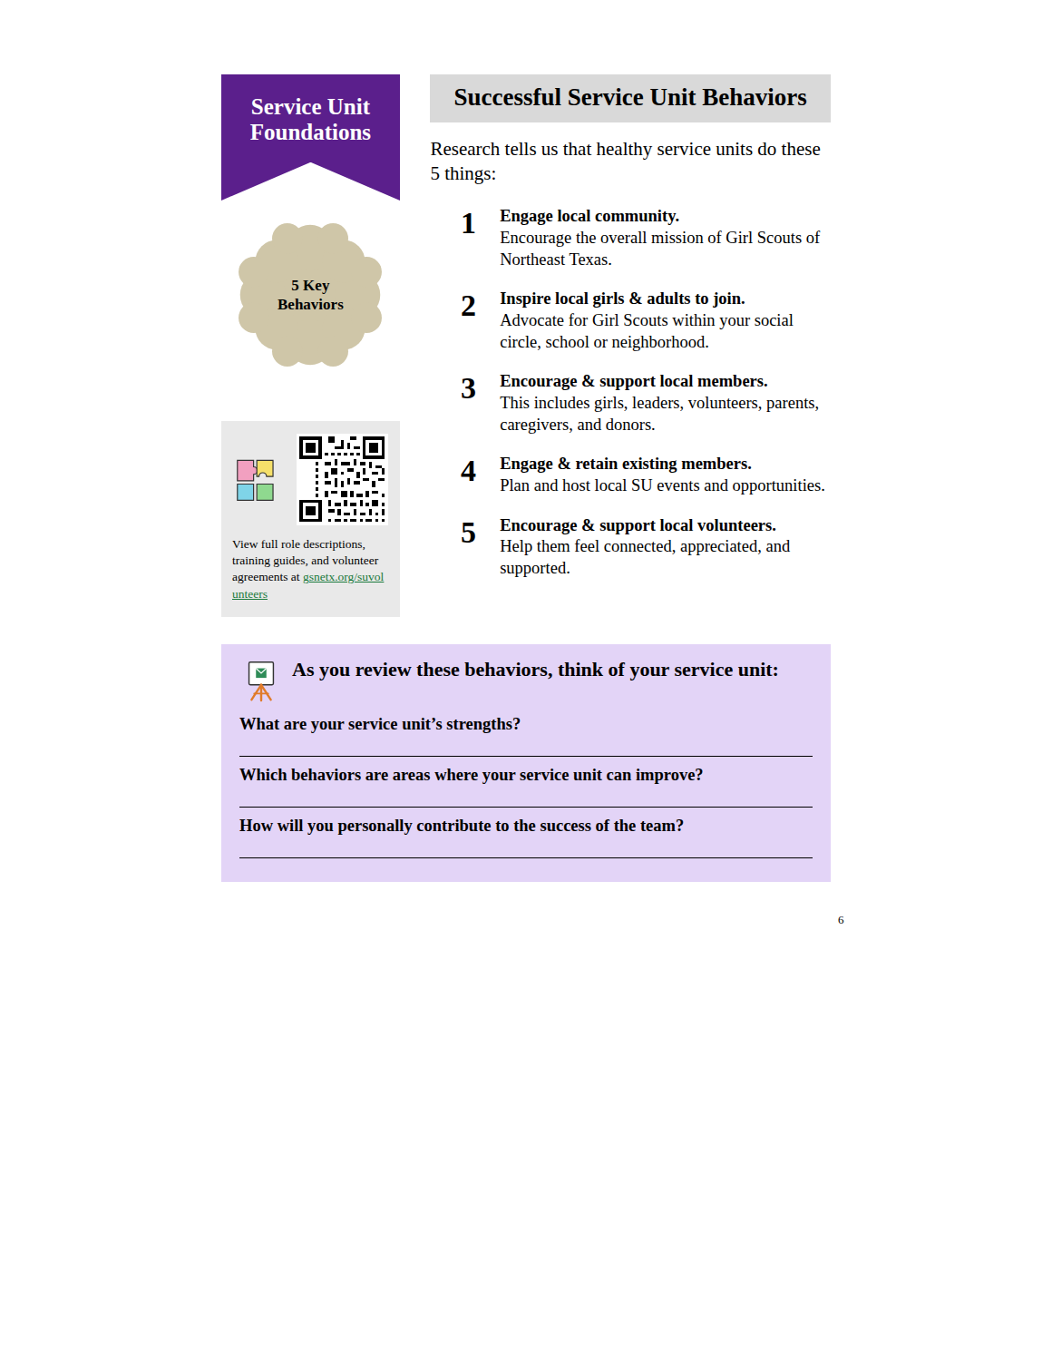Service Unit
Foundations
5 Key
Behaviors
View full role descriptions, training guides, and volunteer agreements at gsnetx.org/suvolunteers
Successful Service Unit Behaviors
Research tells us that healthy service units do these 5 things:
1
Engage local community.
Encourage the overall mission of Girl Scouts of Northeast Texas.
2
Inspire local girls & adults to join.
Advocate for Girl Scouts within your social circle, school or neighborhood.
3
Encourage & support local members.
This includes girls, leaders, volunteers, parents, caregivers, and donors.
4
Engage & retain existing members.
Plan and host local SU events and opportunities.
5
Encourage & support local volunteers.
Help them feel connected, appreciated, and supported.
As you review these behaviors, think of your service unit:
What are your service unit’s strengths?
Which behaviors are areas where your service unit can improve?
How will you personally contribute to the success of the team?
6